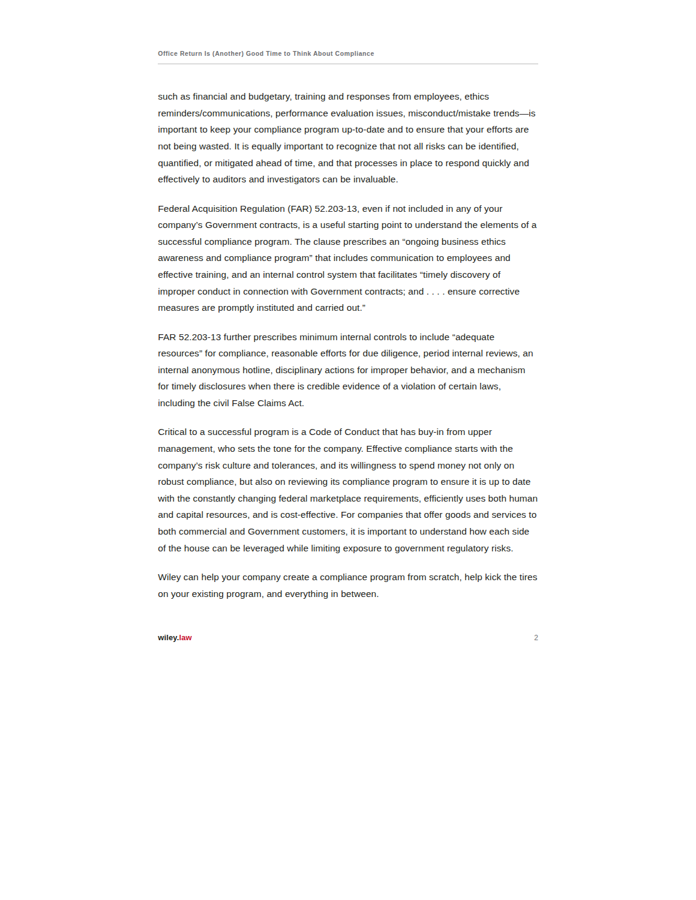Office Return Is (Another) Good Time to Think About Compliance
such as financial and budgetary, training and responses from employees, ethics reminders/communications, performance evaluation issues, misconduct/mistake trends—is important to keep your compliance program up-to-date and to ensure that your efforts are not being wasted. It is equally important to recognize that not all risks can be identified, quantified, or mitigated ahead of time, and that processes in place to respond quickly and effectively to auditors and investigators can be invaluable.
Federal Acquisition Regulation (FAR) 52.203-13, even if not included in any of your company’s Government contracts, is a useful starting point to understand the elements of a successful compliance program. The clause prescribes an “ongoing business ethics awareness and compliance program” that includes communication to employees and effective training, and an internal control system that facilitates “timely discovery of improper conduct in connection with Government contracts; and . . . . ensure corrective measures are promptly instituted and carried out.”
FAR 52.203-13 further prescribes minimum internal controls to include “adequate resources” for compliance, reasonable efforts for due diligence, period internal reviews, an internal anonymous hotline, disciplinary actions for improper behavior, and a mechanism for timely disclosures when there is credible evidence of a violation of certain laws, including the civil False Claims Act.
Critical to a successful program is a Code of Conduct that has buy-in from upper management, who sets the tone for the company. Effective compliance starts with the company’s risk culture and tolerances, and its willingness to spend money not only on robust compliance, but also on reviewing its compliance program to ensure it is up to date with the constantly changing federal marketplace requirements, efficiently uses both human and capital resources, and is cost-effective. For companies that offer goods and services to both commercial and Government customers, it is important to understand how each side of the house can be leveraged while limiting exposure to government regulatory risks.
Wiley can help your company create a compliance program from scratch, help kick the tires on your existing program, and everything in between.
wiley. law
2